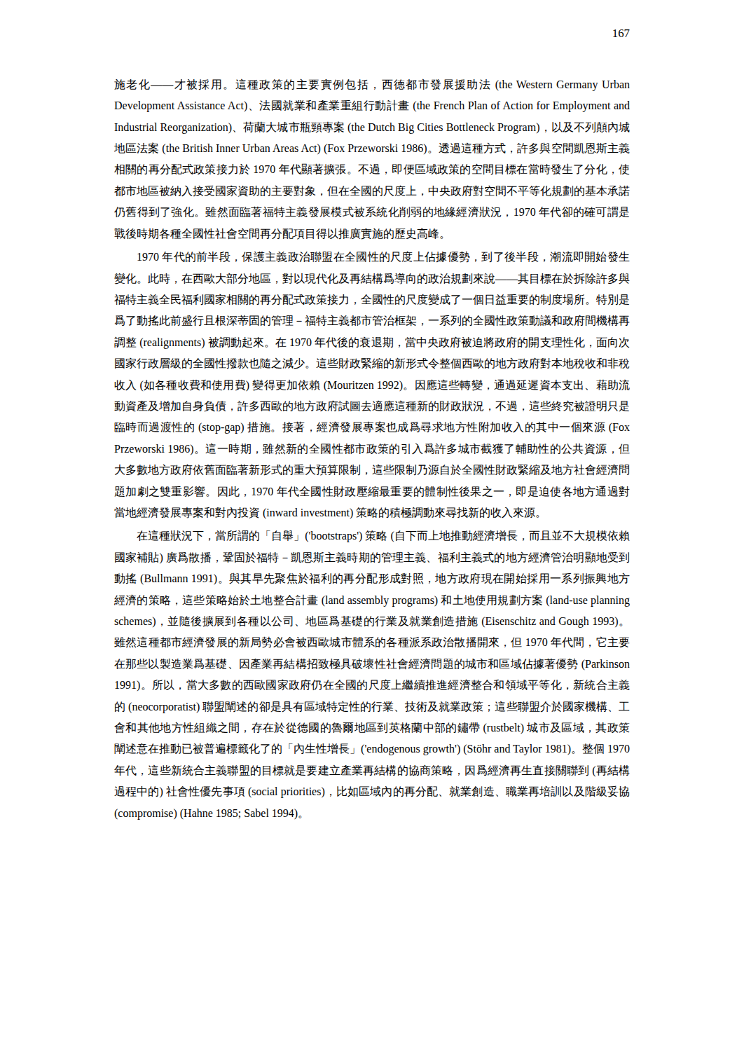167
施老化——才被採用。這種政策的主要實例包括，西德都市發展援助法 (the Western Germany Urban Development Assistance Act)、法國就業和產業重組行動計畫 (the French Plan of Action for Employment and Industrial Reorganization)、荷蘭大城市瓶頸專案 (the Dutch Big Cities Bottleneck Program)，以及不列顛內城地區法案 (the British Inner Urban Areas Act) (Fox Przeworski 1986)。透過這種方式，許多與空間凱恩斯主義相關的再分配式政策接力於 1970 年代顯著擴張。不過，即便區域政策的空間目標在當時發生了分化，使都市地區被納入接受國家資助的主要對象，但在全國的尺度上，中央政府對空間不平等化規劃的基本承諾仍舊得到了強化。雖然面臨著福特主義發展模式被系統化削弱的地緣經濟狀況，1970 年代卻的確可謂是戰後時期各種全國性社會空間再分配項目得以推廣實施的歷史高峰。
1970 年代的前半段，保護主義政治聯盟在全國性的尺度上佔據優勢，到了後半段，潮流即開始發生變化。此時，在西歐大部分地區，對以現代化及再結構爲導向的政治規劃來說——其目標在於拆除許多與福特主義全民福利國家相關的再分配式政策接力，全國性的尺度變成了一個日益重要的制度場所。特別是爲了動搖此前盛行且根深蒂固的管理－福特主義都市管治框架，一系列的全國性政策動議和政府間機構再調整 (realignments) 被調動起來。在 1970 年代後的衰退期，當中央政府被迫將政府的開支理性化，面向次國家行政層級的全國性撥款也隨之減少。這些財政緊縮的新形式令整個西歐的地方政府對本地稅收和非稅收入 (如各種收費和使用費) 變得更加依賴 (Mouritzen 1992)。因應這些轉變，通過延遲資本支出、藉助流動資產及增加自身負債，許多西歐的地方政府試圖去適應這種新的財政狀況，不過，這些終究被證明只是臨時而過渡性的 (stop-gap) 措施。接著，經濟發展專案也成爲尋求地方性附加收入的其中一個來源 (Fox Przeworski 1986)。這一時期，雖然新的全國性都市政策的引入爲許多城市截獲了輔助性的公共資源，但大多數地方政府依舊面臨著新形式的重大預算限制，這些限制乃源自於全國性財政緊縮及地方社會經濟問題加劇之雙重影響。因此，1970 年代全國性財政壓縮最重要的體制性後果之一，即是迫使各地方通過對當地經濟發展專案和對內投資 (inward investment) 策略的積極調動來尋找新的收入來源。
在這種狀況下，當所謂的「自舉」('bootstraps') 策略 (自下而上地推動經濟增長，而且並不大規模依賴國家補貼) 廣爲散播，鞏固於福特－凱恩斯主義時期的管理主義、福利主義式的地方經濟管治明顯地受到動搖 (Bullmann 1991)。與其早先聚焦於福利的再分配形成對照，地方政府現在開始採用一系列振興地方經濟的策略，這些策略始於土地整合計畫 (land assembly programs) 和土地使用規劃方案 (land-use planning schemes)，並隨後擴展到各種以公司、地區爲基礎的行業及就業創造措施 (Eisenschitz and Gough 1993)。雖然這種都市經濟發展的新局勢必會被西歐城市體系的各種派系政治散播開來，但 1970 年代間，它主要在那些以製造業爲基礎、因產業再結構招致極具破壞性社會經濟問題的城市和區域佔據著優勢 (Parkinson 1991)。所以，當大多數的西歐國家政府仍在全國的尺度上繼續推進經濟整合和領域平等化，新統合主義的 (neocorporatist) 聯盟闡述的卻是具有區域特定性的行業、技術及就業政策；這些聯盟介於國家機構、工會和其他地方性組織之間，存在於從德國的魯爾地區到英格蘭中部的鏽帶 (rustbelt) 城市及區域，其政策闡述意在推動已被普遍標籤化了的「內生性增長」('endogenous growth') (Stöhr and Taylor 1981)。整個 1970 年代，這些新統合主義聯盟的目標就是要建立產業再結構的協商策略，因爲經濟再生直接關聯到 (再結構過程中的) 社會性優先事項 (social priorities)，比如區域內的再分配、就業創造、職業再培訓以及階級妥協 (compromise) (Hahne 1985; Sabel 1994)。